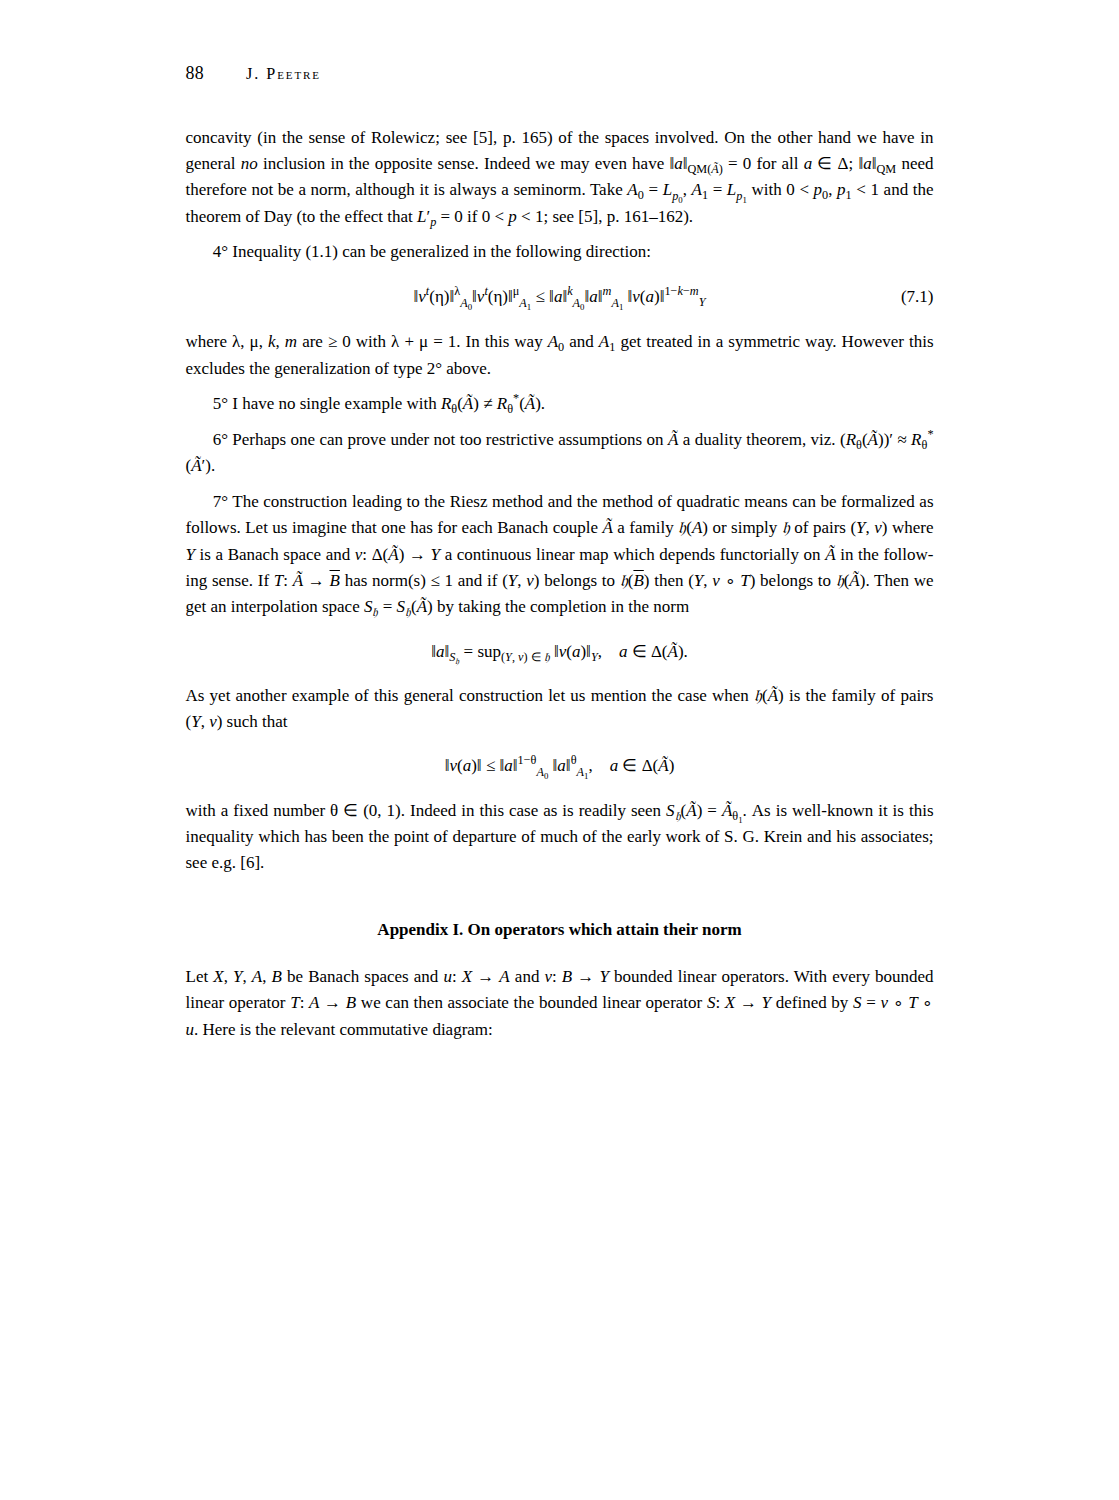88 J. Peetre
concavity (in the sense of Rolewicz; see [5], p. 165) of the spaces involved. On the other hand we have in general no inclusion in the opposite sense. Indeed we may even have ‖a‖QM(Ã) = 0 for all a ∈ Δ; ‖a‖QM need therefore not be a norm, although it is always a seminorm. Take A0 = Lp0, A1 = Lp1 with 0 < p0, p1 < 1 and the theorem of Day (to the effect that L′p = 0 if 0 < p < 1; see [5], p. 161–162).
4° Inequality (1.1) can be generalized in the following direction:
‖vt(η)‖λA0‖vt(η)‖μA1 ≤ ‖a‖kA0‖a‖mA1 ‖v(a)‖1−k−mY (7.1)
where λ, μ, k, m are ≥ 0 with λ + μ = 1. In this way A0 and A1 get treated in a symmetric way. However this excludes the generalization of type 2° above.
5° I have no single example with Rθ(Ã) ≠ Rθ*(Ã).
6° Perhaps one can prove under not too restrictive assumptions on Ã a duality theorem, viz. (Rθ(Ã))′ ≈ Rθ*(Ã′).
7° The construction leading to the Riesz method and the method of quadratic means can be formalized as follows. Let us imagine that one has for each Banach couple Ã a family 𝔥(A) or simply 𝔥 of pairs (Y, v) where Y is a Banach space and v: Δ(Ã) → Y a continuous linear map which depends functorially on Ã in the following sense. If T: Ã → B has norm(s) ≤ 1 and if (Y, v) belongs to 𝔥(B) then (Y, v ∘ T) belongs to 𝔥(Ã). Then we get an interpolation space S𝔥 = S𝔥(Ã) by taking the completion in the norm
‖a‖S𝔥 = sup(Y, v) ∈ 𝔥 ‖v(a)‖Y, a ∈ Δ(Ã).
As yet another example of this general construction let us mention the case when 𝔥(Ã) is the family of pairs (Y, v) such that
‖v(a)‖ ≤ ‖a‖1−θA0 ‖a‖θA1, a ∈ Δ(Ã)
with a fixed number θ ∈ (0, 1). Indeed in this case as is readily seen S𝔥(Ã) = Ãθ1. As is well-known it is this inequality which has been the point of departure of much of the early work of S. G. Krein and his associates; see e.g. [6].
Appendix I. On operators which attain their norm
Let X, Y, A, B be Banach spaces and u: X → A and v: B → Y bounded linear operators. With every bounded linear operator T: A → B we can then associate the bounded linear operator S: X → Y defined by S = v ∘ T ∘ u. Here is the relevant commutative diagram: